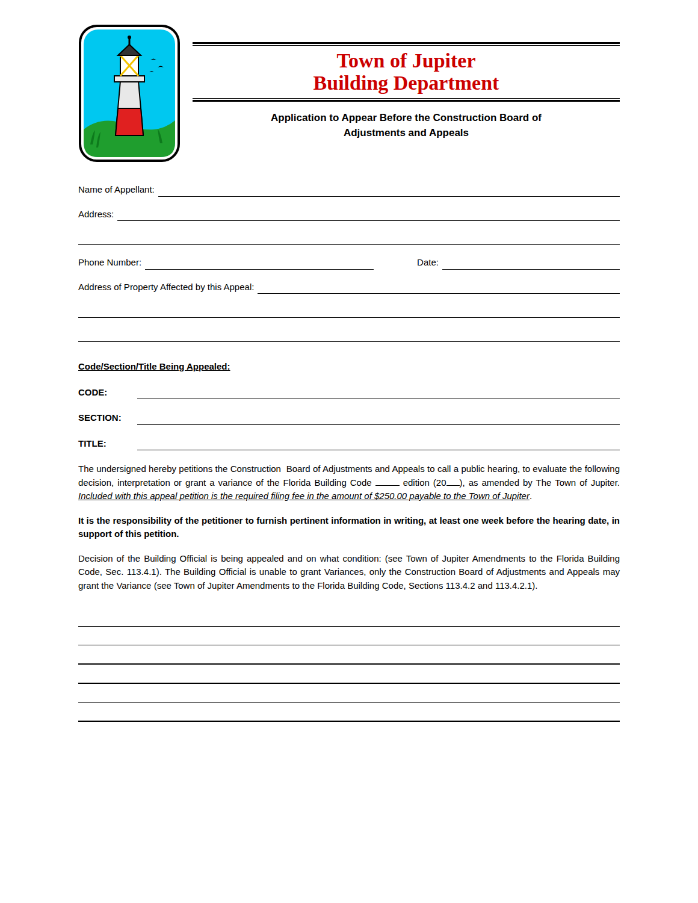Town of Jupiter
Building Department
Application to Appear Before the Construction Board of
Adjustments and Appeals
Name of Appellant:
Address:
Phone Number: Date:
Address of Property Affected by this Appeal:
Code/Section/Title Being Appealed:
CODE:
SECTION:
TITLE:
The undersigned hereby petitions the Construction Board of Adjustments and Appeals to call a public hearing, to evaluate the following decision, interpretation or grant a variance of the Florida Building Code edition (20 ), as amended by The Town of Jupiter. Included with this appeal petition is the required filing fee in the amount of $250.00 payable to the Town of Jupiter.
It is the responsibility of the petitioner to furnish pertinent information in writing, at least one week before the hearing date, in support of this petition.
Decision of the Building Official is being appealed and on what condition: (see Town of Jupiter Amendments to the Florida Building Code, Sec. 113.4.1). The Building Official is unable to grant Variances, only the Construction Board of Adjustments and Appeals may grant the Variance (see Town of Jupiter Amendments to the Florida Building Code, Sections 113.4.2 and 113.4.2.1).